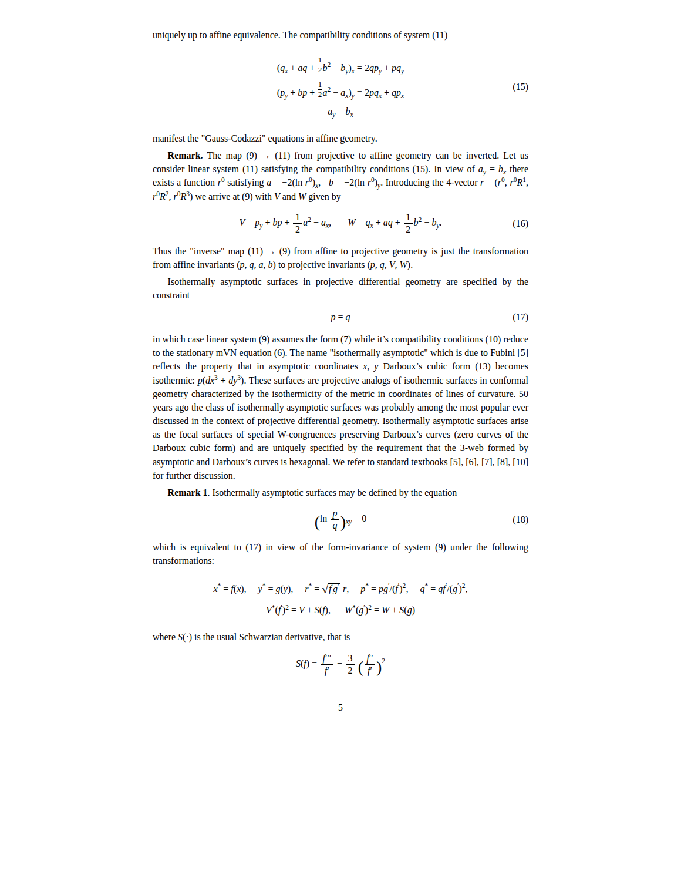uniquely up to affine equivalence. The compatibility conditions of system (11)
(qx + aq + 12 b2 − by)x = 2qpy + pqy
(py + bp + 12 a2 − ax)y = 2pqx + qpx
ay = bx
(15)
manifest the "Gauss-Codazzi" equations in affine geometry.
Remark. The map (9) → (11) from projective to affine geometry can be inverted. Let us consider linear system (11) satisfying the compatibility conditions (15). In view of ay = bx there exists a function r0 satisfying a = −2(ln r0)x, b = −2(ln r0)y. Introducing the 4-vector r = (r0, r0R1, r0R2, r0R3) we arrive at (9) with V and W given by
V = py + bp + 12 a2 − ax, W = qx + aq + 12 b2 − by. (16)
Thus the "inverse" map (11) → (9) from affine to projective geometry is just the transformation from affine invariants (p, q, a, b) to projective invariants (p, q, V, W).
Isothermally asymptotic surfaces in projective differential geometry are specified by the constraint
p = q (17)
in which case linear system (9) assumes the form (7) while it’s compatibility conditions (10) reduce to the stationary mVN equation (6). The name "isothermally asymptotic" which is due to Fubini [5] reflects the property that in asymptotic coordinates x, y Darboux’s cubic form (13) becomes isothermic: p(dx3 + dy3). These surfaces are projective analogs of isothermic surfaces in conformal geometry characterized by the isothermicity of the metric in coordinates of lines of curvature. 50 years ago the class of isothermally asymptotic surfaces was probably among the most popular ever discussed in the context of projective differential geometry. Isothermally asymptotic surfaces arise as the focal surfaces of special W-congruences preserving Darboux’s curves (zero curves of the Darboux cubic form) and are uniquely specified by the requirement that the 3-web formed by asymptotic and Darboux’s curves is hexagonal. We refer to standard textbooks [5], [6], [7], [8], [10] for further discussion.
Remark 1. Isothermally asymptotic surfaces may be defined by the equation
(ln pq)xy = 0 (18)
which is equivalent to (17) in view of the form-invariance of system (9) under the following transformations:
x* = f(x), y* = g(y), r* = √f′g′ r, p* = pg′/(f′)2, q* = qf′/(g′)2,
V*(f′)2 = V + S(f), W*(g′)2 = W + S(g)
where S(·) is the usual Schwarzian derivative, that is
S(f) = f′′′f′ − 32 (f′′f′)2
5